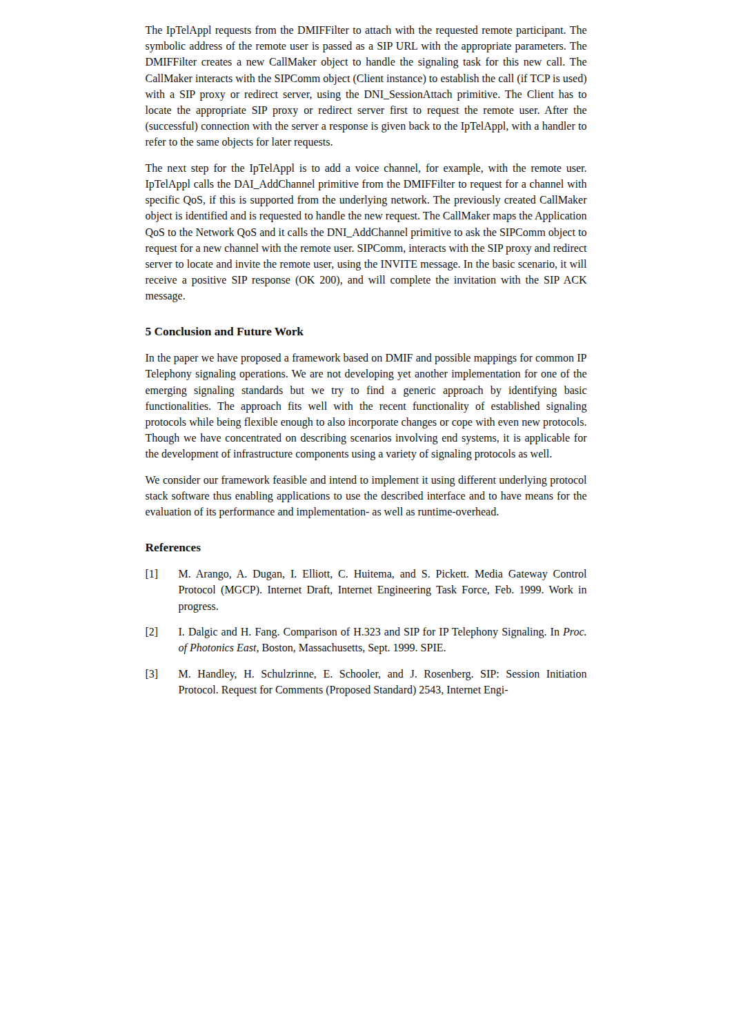The IpTelAppl requests from the DMIFFilter to attach with the requested remote participant. The symbolic address of the remote user is passed as a SIP URL with the appropriate parameters. The DMIFFilter creates a new CallMaker object to handle the signaling task for this new call. The CallMaker interacts with the SIPComm object (Client instance) to establish the call (if TCP is used) with a SIP proxy or redirect server, using the DNI_SessionAttach primitive. The Client has to locate the appropriate SIP proxy or redirect server first to request the remote user. After the (successful) connection with the server a response is given back to the IpTelAppl, with a handler to refer to the same objects for later requests.
The next step for the IpTelAppl is to add a voice channel, for example, with the remote user. IpTelAppl calls the DAI_AddChannel primitive from the DMIFFilter to request for a channel with specific QoS, if this is supported from the underlying network. The previously created CallMaker object is identified and is requested to handle the new request. The CallMaker maps the Application QoS to the Network QoS and it calls the DNI_AddChannel primitive to ask the SIPComm object to request for a new channel with the remote user. SIPComm, interacts with the SIP proxy and redirect server to locate and invite the remote user, using the INVITE message. In the basic scenario, it will receive a positive SIP response (OK 200), and will complete the invitation with the SIP ACK message.
5 Conclusion and Future Work
In the paper we have proposed a framework based on DMIF and possible mappings for common IP Telephony signaling operations. We are not developing yet another implementation for one of the emerging signaling standards but we try to find a generic approach by identifying basic functionalities. The approach fits well with the recent functionality of established signaling protocols while being flexible enough to also incorporate changes or cope with even new protocols. Though we have concentrated on describing scenarios involving end systems, it is applicable for the development of infrastructure components using a variety of signaling protocols as well.
We consider our framework feasible and intend to implement it using different underlying protocol stack software thus enabling applications to use the described interface and to have means for the evaluation of its performance and implementation- as well as runtime-overhead.
References
[1]
M. Arango, A. Dugan, I. Elliott, C. Huitema, and S. Pickett. Media Gateway Control Protocol (MGCP). Internet Draft, Internet Engineering Task Force, Feb. 1999. Work in progress.
[2]
I. Dalgic and H. Fang. Comparison of H.323 and SIP for IP Telephony Signaling. In Proc. of Photonics East, Boston, Massachusetts, Sept. 1999. SPIE.
[3]
M. Handley, H. Schulzrinne, E. Schooler, and J. Rosenberg. SIP: Session Initiation Protocol. Request for Comments (Proposed Standard) 2543, Internet Engi-